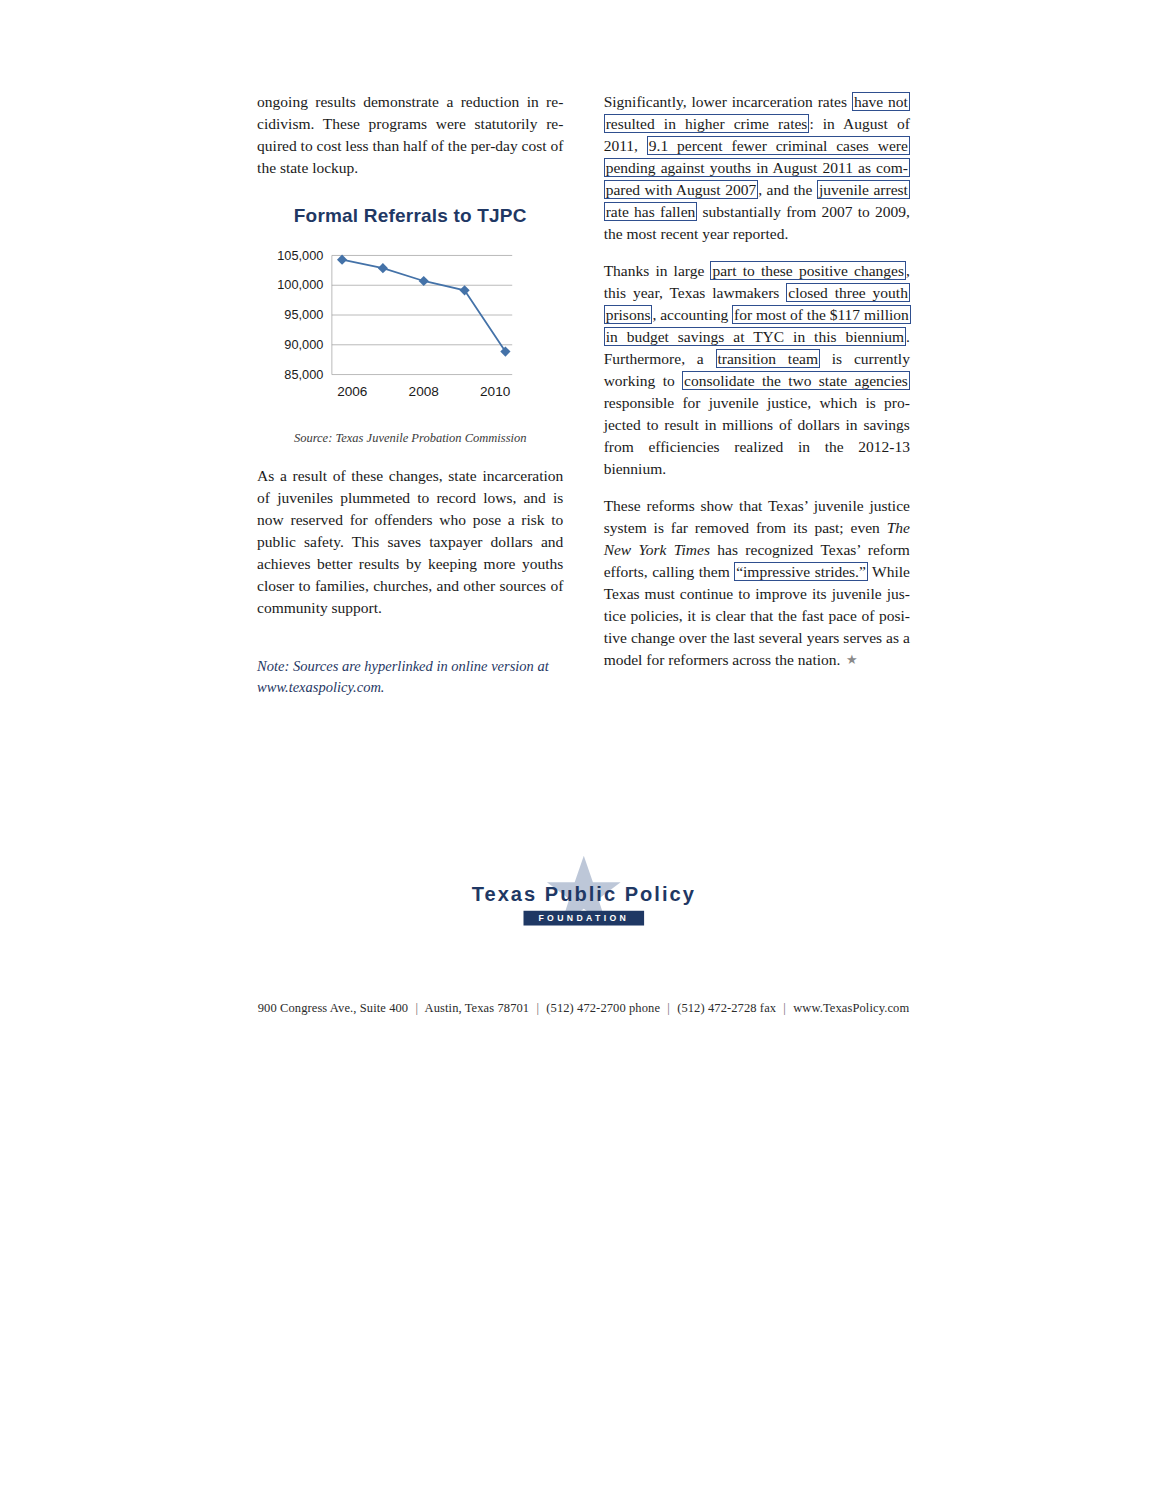ongoing results demonstrate a reduction in recidivism. These programs were statutorily required to cost less than half of the per-day cost of the state lockup.
Formal Referrals to TJPC
105,000 100,000 95,000 90,000 85,000 2006 2008 2010
Source: Texas Juvenile Probation Commission
As a result of these changes, state incarceration of juveniles plummeted to record lows, and is now reserved for offenders who pose a risk to public safety. This saves taxpayer dollars and achieves better results by keeping more youths closer to families, churches, and other sources of community support.
Note: Sources are hyperlinked in online version at www.texaspolicy.com.
Significantly, lower incarceration rates have not resulted in higher crime rates: in August of 2011, 9.1 percent fewer criminal cases were pending against youths in August 2011 as compared with August 2007, and the juvenile arrest rate has fallen substantially from 2007 to 2009, the most recent year reported.
Thanks in large part to these positive changes, this year, Texas lawmakers closed three youth prisons, accounting for most of the $117 million in budget savings at TYC in this biennium. Furthermore, a transition team is currently working to consolidate the two state agencies responsible for juvenile justice, which is projected to result in millions of dollars in savings from efficiencies realized in the 2012-13 biennium.
These reforms show that Texas’ juvenile justice system is far removed from its past; even The New York Times has recognized Texas’ reform efforts, calling them “impressive strides.” While Texas must continue to improve its juvenile justice policies, it is clear that the fast pace of positive change over the last several years serves as a model for reformers across the nation. ★
Texas Public Policy FOUNDATION
900 Congress Ave., Suite 400 | Austin, Texas 78701 | (512) 472-2700 phone | (512) 472-2728 fax | www.TexasPolicy.com